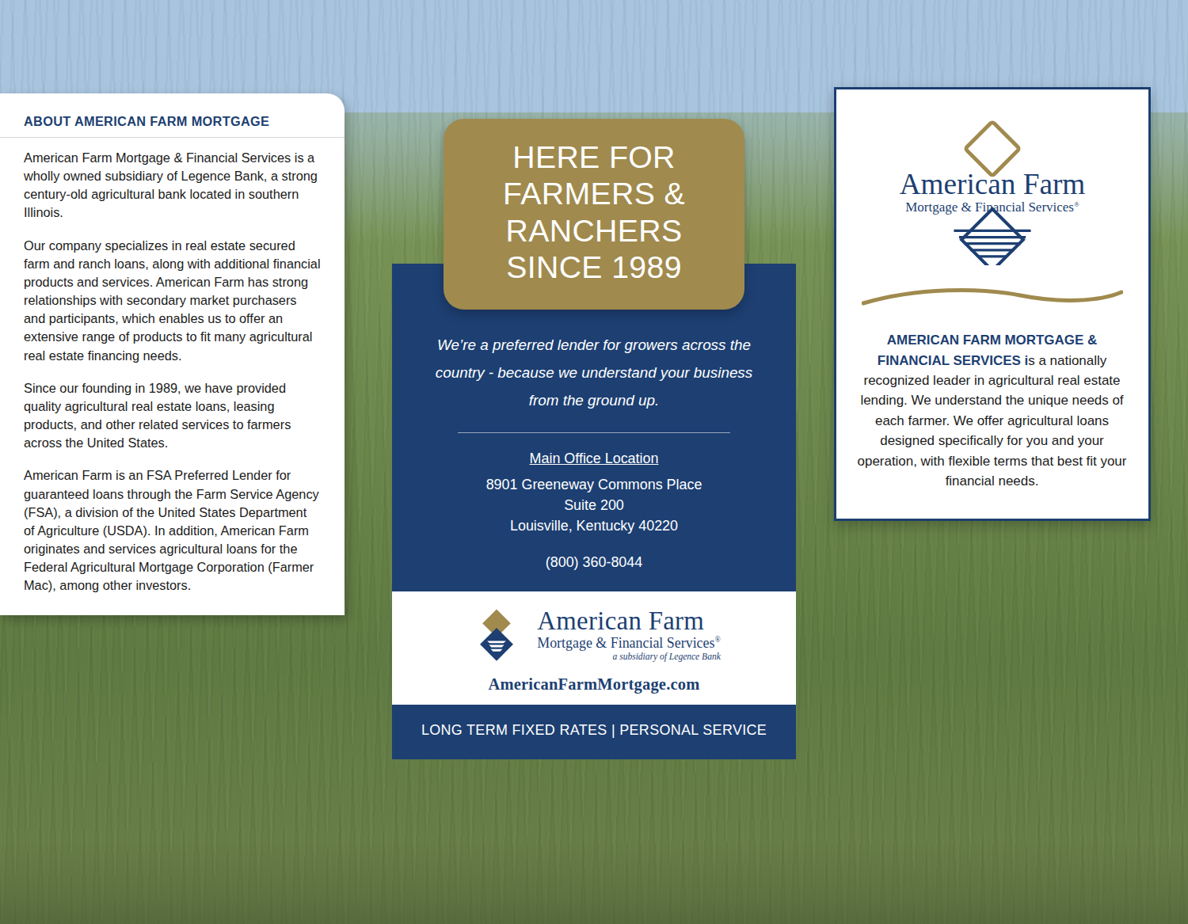About American Farm Mortgage
American Farm Mortgage & Financial Services is a wholly owned subsidiary of Legence Bank, a strong century-old agricultural bank located in southern Illinois.
Our company specializes in real estate secured farm and ranch loans, along with additional financial products and services. American Farm has strong relationships with secondary market purchasers and participants, which enables us to offer an extensive range of products to fit many agricultural real estate financing needs.
Since our founding in 1989, we have provided quality agricultural real estate loans, leasing products, and other related services to farmers across the United States.
American Farm is an FSA Preferred Lender for guaranteed loans through the Farm Service Agency (FSA), a division of the United States Department of Agriculture (USDA). In addition, American Farm originates and services agricultural loans for the Federal Agricultural Mortgage Corporation (Farmer Mac), among other investors.
HERE FOR
FARMERS &
RANCHERS
SINCE 1989
We’re a preferred lender for growers across the country - because we understand your business from the ground up.
Main Office Location
8901 Greeneway Commons Place
Suite 200
Louisville, Kentucky 40220
(800) 360-8044
American Farm
Mortgage & Financial Services®
a subsidiary of Legence Bank
AmericanFarmMortgage.com
LONG TERM FIXED RATES | PERSONAL SERVICE
American Farm Mortgage & Financial Services®
AMERICAN FARM MORTGAGE & FINANCIAL SERVICES is a nationally recognized leader in agricultural real estate lending. We understand the unique needs of each farmer. We offer agricultural loans designed specifically for you and your operation, with flexible terms that best fit your financial needs.